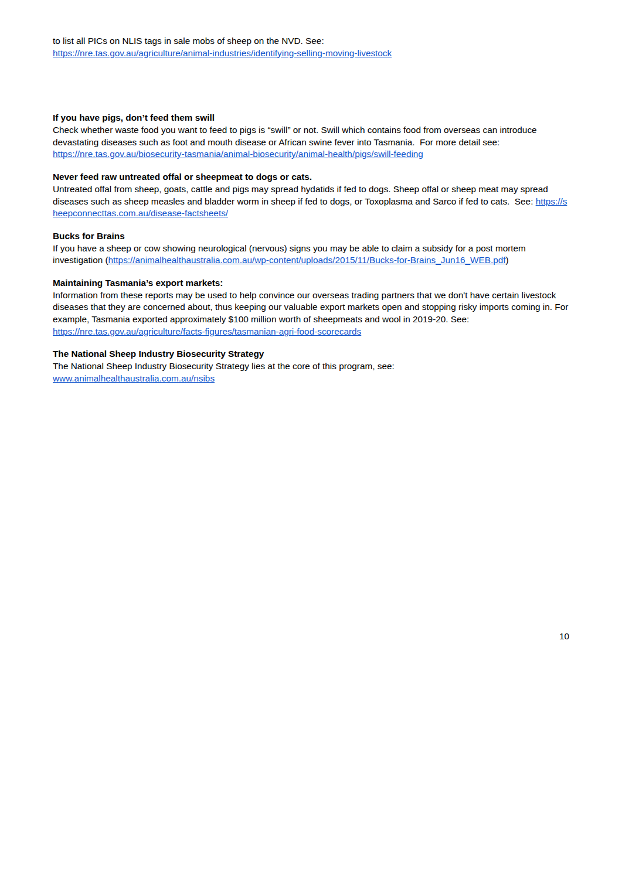to list all PICs on NLIS tags in sale mobs of sheep on the NVD. See:
https://nre.tas.gov.au/agriculture/animal-industries/identifying-selling-moving-livestock
If you have pigs, don’t feed them swill
Check whether waste food you want to feed to pigs is “swill” or not. Swill which contains food from overseas can introduce devastating diseases such as foot and mouth disease or African swine fever into Tasmania. For more detail see:
https://nre.tas.gov.au/biosecurity-tasmania/animal-biosecurity/animal-health/pigs/swill-feeding
Never feed raw untreated offal or sheepmeat to dogs or cats.
Untreated offal from sheep, goats, cattle and pigs may spread hydatids if fed to dogs. Sheep offal or sheep meat may spread diseases such as sheep measles and bladder worm in sheep if fed to dogs, or Toxoplasma and Sarco if fed to cats. See: https://sheepconnecttas.com.au/disease-factsheets/
Bucks for Brains
If you have a sheep or cow showing neurological (nervous) signs you may be able to claim a subsidy for a post mortem investigation (https://animalhealthaustralia.com.au/wp-content/uploads/2015/11/Bucks-for-Brains_Jun16_WEB.pdf)
Maintaining Tasmania’s export markets:
Information from these reports may be used to help convince our overseas trading partners that we don't have certain livestock diseases that they are concerned about, thus keeping our valuable export markets open and stopping risky imports coming in. For example, Tasmania exported approximately $100 million worth of sheepmeats and wool in 2019-20. See:
https://nre.tas.gov.au/agriculture/facts-figures/tasmanian-agri-food-scorecards
The National Sheep Industry Biosecurity Strategy
The National Sheep Industry Biosecurity Strategy lies at the core of this program, see:
www.animalhealthaustralia.com.au/nsibs
10